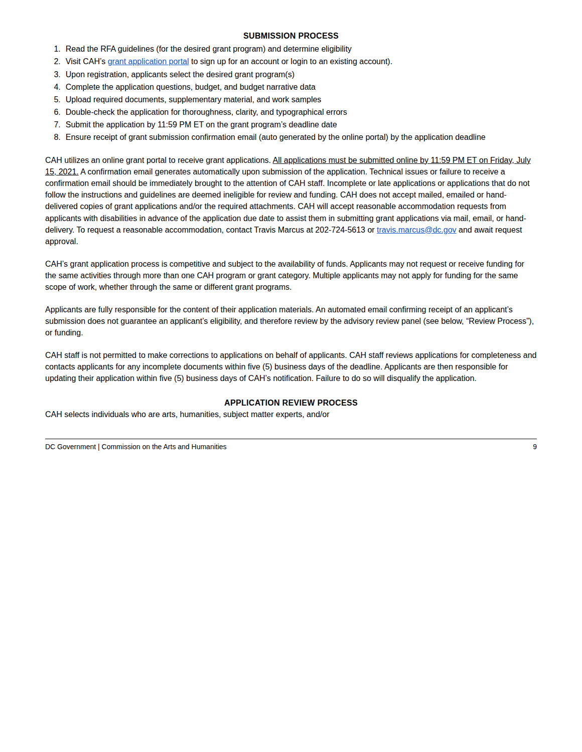SUBMISSION PROCESS
Read the RFA guidelines (for the desired grant program) and determine eligibility
Visit CAH’s grant application portal to sign up for an account or login to an existing account).
Upon registration, applicants select the desired grant program(s)
Complete the application questions, budget, and budget narrative data
Upload required documents, supplementary material, and work samples
Double-check the application for thoroughness, clarity, and typographical errors
Submit the application by 11:59 PM ET on the grant program’s deadline date
Ensure receipt of grant submission confirmation email (auto generated by the online portal) by the application deadline
CAH utilizes an online grant portal to receive grant applications. All applications must be submitted online by 11:59 PM ET on Friday, July 15, 2021. A confirmation email generates automatically upon submission of the application. Technical issues or failure to receive a confirmation email should be immediately brought to the attention of CAH staff. Incomplete or late applications or applications that do not follow the instructions and guidelines are deemed ineligible for review and funding. CAH does not accept mailed, emailed or hand-delivered copies of grant applications and/or the required attachments. CAH will accept reasonable accommodation requests from applicants with disabilities in advance of the application due date to assist them in submitting grant applications via mail, email, or hand-delivery. To request a reasonable accommodation, contact Travis Marcus at 202-724-5613 or travis.marcus@dc.gov and await request approval.
CAH’s grant application process is competitive and subject to the availability of funds. Applicants may not request or receive funding for the same activities through more than one CAH program or grant category. Multiple applicants may not apply for funding for the same scope of work, whether through the same or different grant programs.
Applicants are fully responsible for the content of their application materials. An automated email confirming receipt of an applicant’s submission does not guarantee an applicant’s eligibility, and therefore review by the advisory review panel (see below, “Review Process”), or funding.
CAH staff is not permitted to make corrections to applications on behalf of applicants. CAH staff reviews applications for completeness and contacts applicants for any incomplete documents within five (5) business days of the deadline. Applicants are then responsible for updating their application within five (5) business days of CAH’s notification. Failure to do so will disqualify the application.
APPLICATION REVIEW PROCESS
CAH selects individuals who are arts, humanities, subject matter experts, and/or
DC Government | Commission on the Arts and Humanities 9